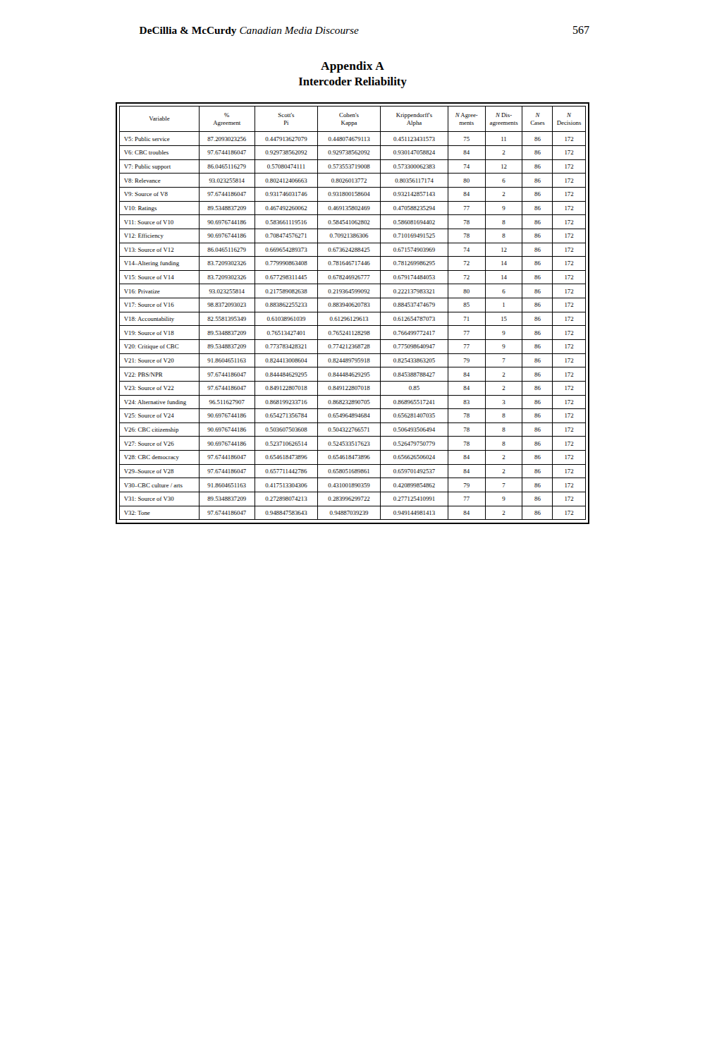DeCillia & McCurdy Canadian Media Discourse
567
Appendix A
Intercoder Reliability
| Variable | % Agreement | Scott's Pi | Cohen's Kappa | Krippendorff's Alpha | N Agree- ments | N Dis- agreements | N Cases | N Decisions |
| --- | --- | --- | --- | --- | --- | --- | --- | --- |
| V5: Public service | 87.2093023256 | 0.447913627079 | 0.448074679113 | 0.451123431573 | 75 | 11 | 86 | 172 |
| V6: CBC troubles | 97.6744186047 | 0.929738562092 | 0.929738562092 | 0.930147058824 | 84 | 2 | 86 | 172 |
| V7: Public support | 86.0465116279 | 0.57080474111 | 0.573553719008 | 0.573300062383 | 74 | 12 | 86 | 172 |
| V8: Relevance | 93.023255814 | 0.802412406663 | 0.8026013772 | 0.80356117174 | 80 | 6 | 86 | 172 |
| V9: Source of V8 | 97.6744186047 | 0.931746031746 | 0.931800158604 | 0.932142857143 | 84 | 2 | 86 | 172 |
| V10: Ratings | 89.5348837209 | 0.467492260062 | 0.469135802469 | 0.470588235294 | 77 | 9 | 86 | 172 |
| V11: Source of V10 | 90.6976744186 | 0.583661119516 | 0.584541062802 | 0.586081694402 | 78 | 8 | 86 | 172 |
| V12: Efficiency | 90.6976744186 | 0.708474576271 | 0.70921386306 | 0.710169491525 | 78 | 8 | 86 | 172 |
| V13: Source of V12 | 86.0465116279 | 0.669654289373 | 0.673624288425 | 0.671574903969 | 74 | 12 | 86 | 172 |
| V14–Altering funding | 83.7209302326 | 0.779990863408 | 0.781646717446 | 0.781269986295 | 72 | 14 | 86 | 172 |
| V15: Source of V14 | 83.7209302326 | 0.677298311445 | 0.678246926777 | 0.679174484053 | 72 | 14 | 86 | 172 |
| V16: Privatize | 93.023255814 | 0.217589082638 | 0.219364599092 | 0.222137983321 | 80 | 6 | 86 | 172 |
| V17: Source of V16 | 98.8372093023 | 0.883862255233 | 0.883940620783 | 0.884537474679 | 85 | 1 | 86 | 172 |
| V18: Accountability | 82.5581395349 | 0.61038961039 | 0.61296129613 | 0.612654787073 | 71 | 15 | 86 | 172 |
| V19: Source of V18 | 89.5348837209 | 0.76513427401 | 0.765241128298 | 0.766499772417 | 77 | 9 | 86 | 172 |
| V20: Critique of CBC | 89.5348837209 | 0.773783428321 | 0.774212368728 | 0.775098640947 | 77 | 9 | 86 | 172 |
| V21: Source of V20 | 91.8604651163 | 0.824413008604 | 0.824489795918 | 0.825433863205 | 79 | 7 | 86 | 172 |
| V22: PBS/NPR | 97.6744186047 | 0.844484629295 | 0.844484629295 | 0.845388788427 | 84 | 2 | 86 | 172 |
| V23: Source of V22 | 97.6744186047 | 0.849122807018 | 0.849122807018 | 0.85 | 84 | 2 | 86 | 172 |
| V24: Alternative funding | 96.511627907 | 0.868199233716 | 0.868232890705 | 0.868965517241 | 83 | 3 | 86 | 172 |
| V25: Source of V24 | 90.6976744186 | 0.654271356784 | 0.654964894684 | 0.656281407035 | 78 | 8 | 86 | 172 |
| V26: CBC citizenship | 90.6976744186 | 0.503607503608 | 0.504322766571 | 0.506493506494 | 78 | 8 | 86 | 172 |
| V27: Source of V26 | 90.6976744186 | 0.523710626514 | 0.524533517623 | 0.526479750779 | 78 | 8 | 86 | 172 |
| V28: CBC democracy | 97.6744186047 | 0.654618473896 | 0.654618473896 | 0.656626506024 | 84 | 2 | 86 | 172 |
| V29–Source of V28 | 97.6744186047 | 0.657711442786 | 0.658051689861 | 0.659701492537 | 84 | 2 | 86 | 172 |
| V30–CBC culture / arts | 91.8604651163 | 0.417513304306 | 0.431001890359 | 0.420899854862 | 79 | 7 | 86 | 172 |
| V31: Source of V30 | 89.5348837209 | 0.272898074213 | 0.283996299722 | 0.277125410991 | 77 | 9 | 86 | 172 |
| V32: Tone | 97.6744186047 | 0.948847583643 | 0.94887039239 | 0.949144981413 | 84 | 2 | 86 | 172 |